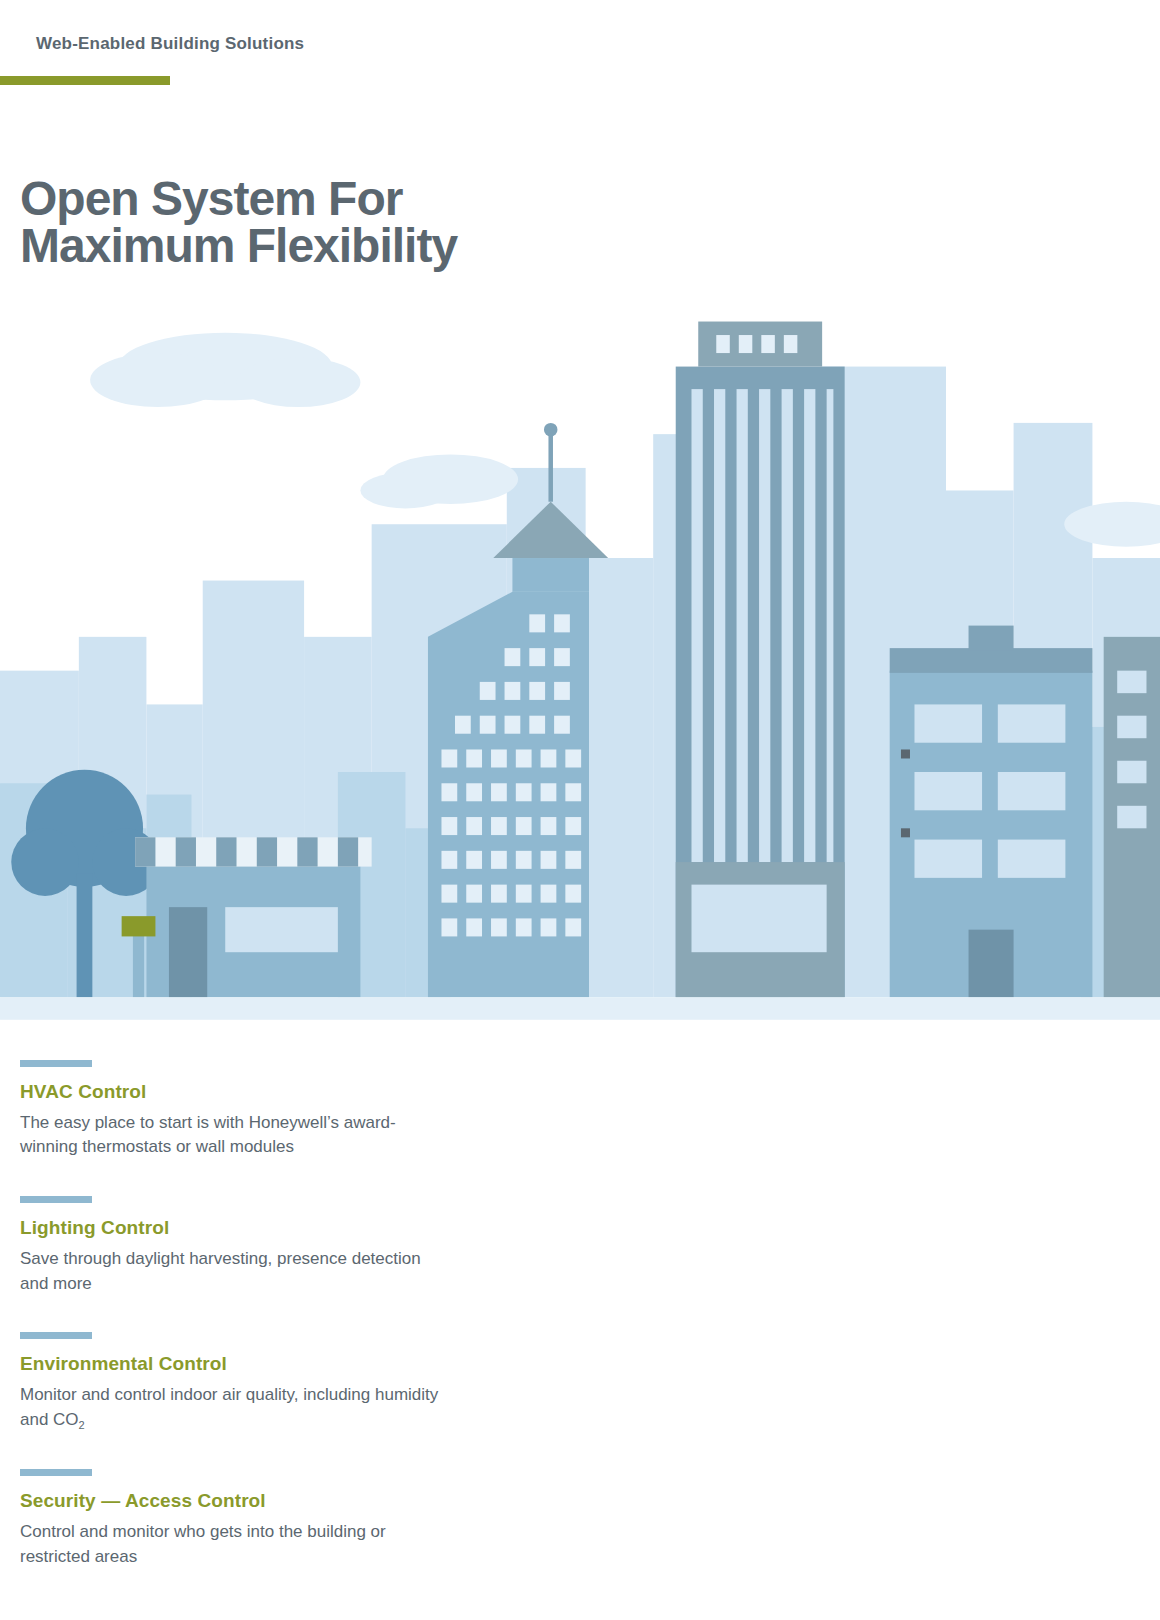Web-Enabled Building Solutions
Open System For
Maximum Flexibility
HVAC Control
The easy place to start is with Honeywell’s award-winning thermostats or wall modules
Lighting Control
Save through daylight harvesting, presence detection and more
Environmental Control
Monitor and control indoor air quality, including humidity and CO2
Security — Access Control
Control and monitor who gets into the building or restricted areas